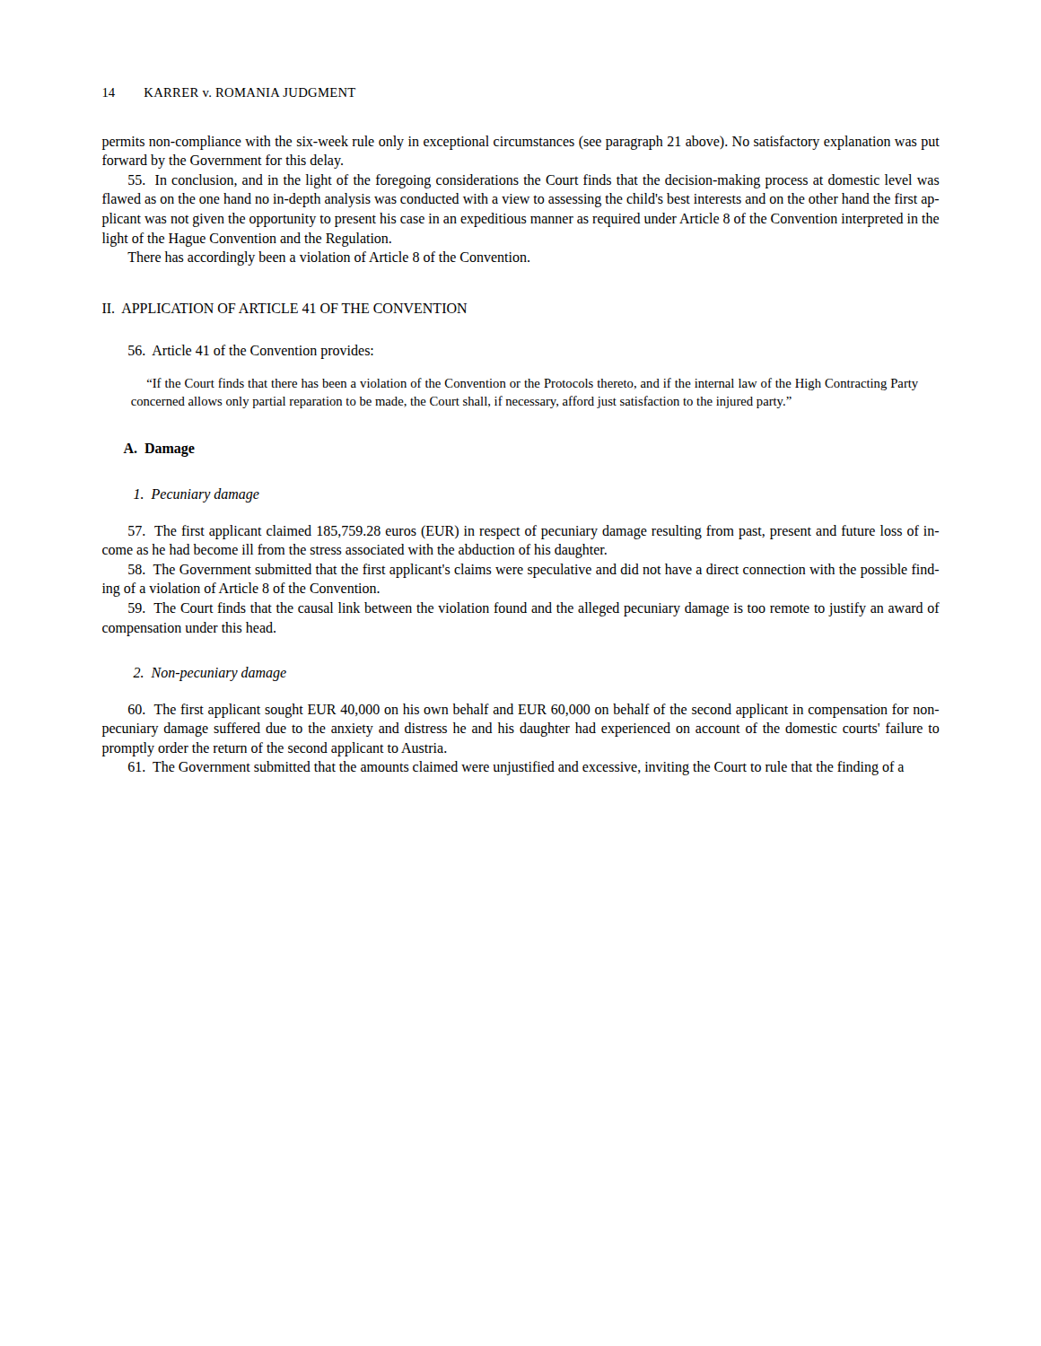14 KARRER v. ROMANIA JUDGMENT
permits non-compliance with the six-week rule only in exceptional circumstances (see paragraph 21 above). No satisfactory explanation was put forward by the Government for this delay.
55. In conclusion, and in the light of the foregoing considerations the Court finds that the decision-making process at domestic level was flawed as on the one hand no in-depth analysis was conducted with a view to assessing the child's best interests and on the other hand the first applicant was not given the opportunity to present his case in an expeditious manner as required under Article 8 of the Convention interpreted in the light of the Hague Convention and the Regulation.
There has accordingly been a violation of Article 8 of the Convention.
II. APPLICATION OF ARTICLE 41 OF THE CONVENTION
56. Article 41 of the Convention provides:
“If the Court finds that there has been a violation of the Convention or the Protocols thereto, and if the internal law of the High Contracting Party concerned allows only partial reparation to be made, the Court shall, if necessary, afford just satisfaction to the injured party.”
A. Damage
1. Pecuniary damage
57. The first applicant claimed 185,759.28 euros (EUR) in respect of pecuniary damage resulting from past, present and future loss of income as he had become ill from the stress associated with the abduction of his daughter.
58. The Government submitted that the first applicant's claims were speculative and did not have a direct connection with the possible finding of a violation of Article 8 of the Convention.
59. The Court finds that the causal link between the violation found and the alleged pecuniary damage is too remote to justify an award of compensation under this head.
2. Non-pecuniary damage
60. The first applicant sought EUR 40,000 on his own behalf and EUR 60,000 on behalf of the second applicant in compensation for non-pecuniary damage suffered due to the anxiety and distress he and his daughter had experienced on account of the domestic courts' failure to promptly order the return of the second applicant to Austria.
61. The Government submitted that the amounts claimed were unjustified and excessive, inviting the Court to rule that the finding of a